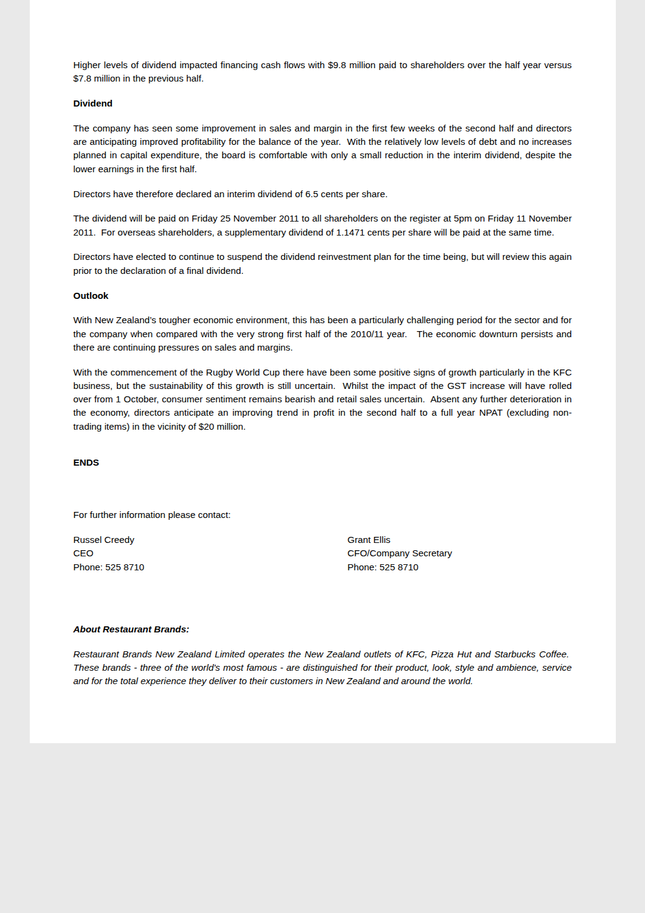Higher levels of dividend impacted financing cash flows with $9.8 million paid to shareholders over the half year versus $7.8 million in the previous half.
Dividend
The company has seen some improvement in sales and margin in the first few weeks of the second half and directors are anticipating improved profitability for the balance of the year. With the relatively low levels of debt and no increases planned in capital expenditure, the board is comfortable with only a small reduction in the interim dividend, despite the lower earnings in the first half.
Directors have therefore declared an interim dividend of 6.5 cents per share.
The dividend will be paid on Friday 25 November 2011 to all shareholders on the register at 5pm on Friday 11 November 2011. For overseas shareholders, a supplementary dividend of 1.1471 cents per share will be paid at the same time.
Directors have elected to continue to suspend the dividend reinvestment plan for the time being, but will review this again prior to the declaration of a final dividend.
Outlook
With New Zealand’s tougher economic environment, this has been a particularly challenging period for the sector and for the company when compared with the very strong first half of the 2010/11 year. The economic downturn persists and there are continuing pressures on sales and margins.
With the commencement of the Rugby World Cup there have been some positive signs of growth particularly in the KFC business, but the sustainability of this growth is still uncertain. Whilst the impact of the GST increase will have rolled over from 1 October, consumer sentiment remains bearish and retail sales uncertain. Absent any further deterioration in the economy, directors anticipate an improving trend in profit in the second half to a full year NPAT (excluding non-trading items) in the vicinity of $20 million.
ENDS
For further information please contact:
| Russel Creedy | Grant Ellis |
| CEO | CFO/Company Secretary |
| Phone: 525 8710 | Phone: 525 8710 |
About Restaurant Brands:
Restaurant Brands New Zealand Limited operates the New Zealand outlets of KFC, Pizza Hut and Starbucks Coffee. These brands - three of the world's most famous - are distinguished for their product, look, style and ambience, service and for the total experience they deliver to their customers in New Zealand and around the world.